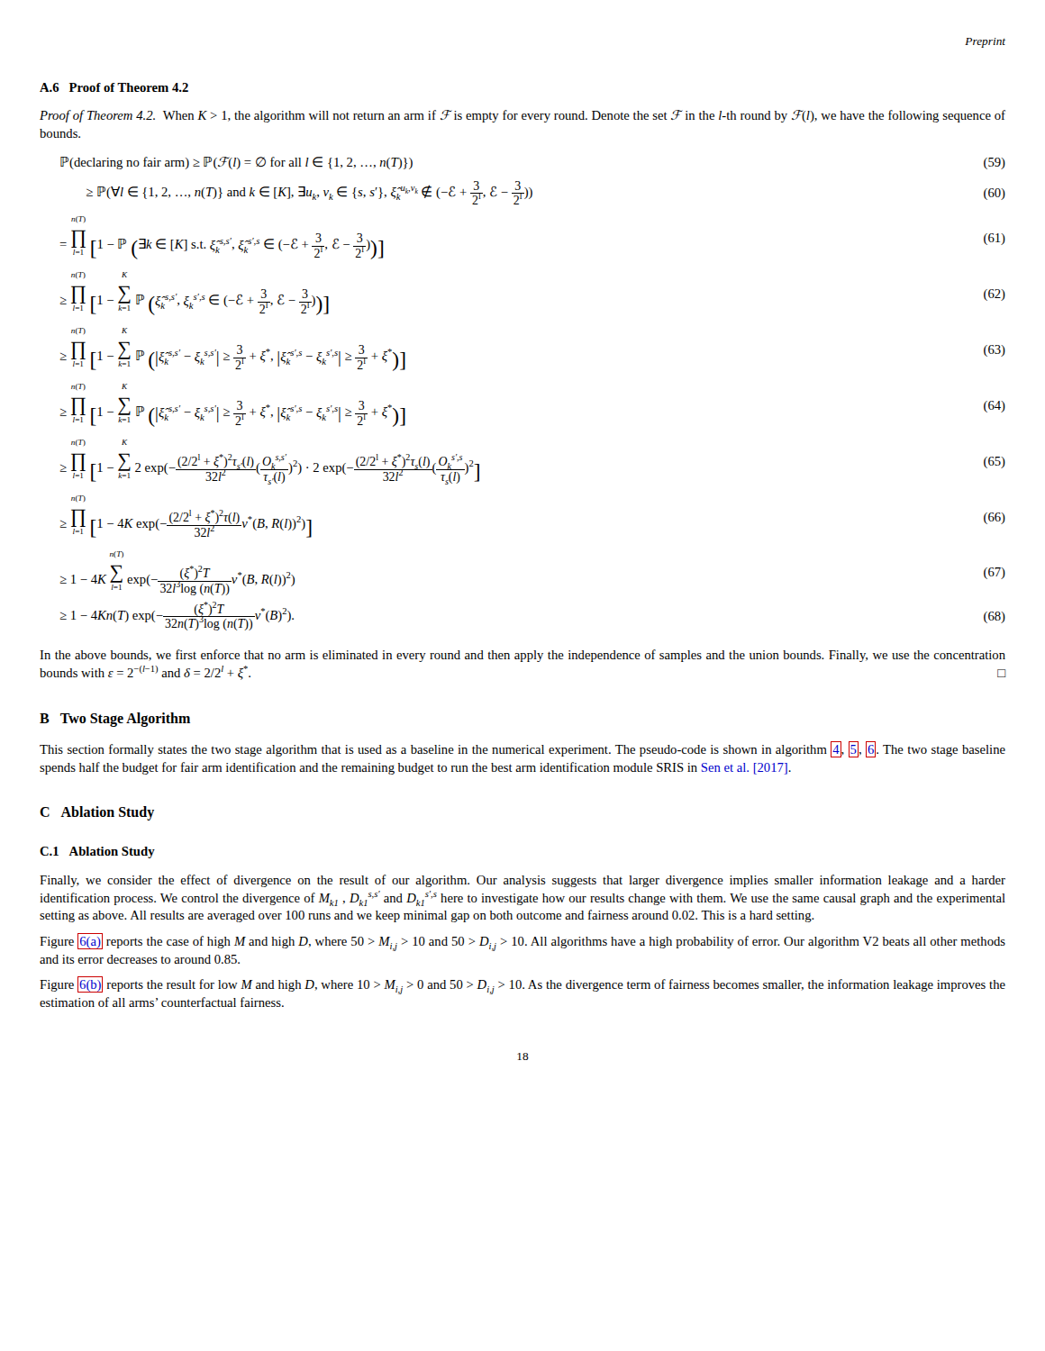Preprint
A.6 Proof of Theorem 4.2
Proof of Theorem 4.2. When K > 1, the algorithm will not return an arm if ℱ is empty for every round. Denote the set ℱ in the l-th round by ℱ(l), we have the following sequence of bounds.
ℙ(declaring no fair arm) ≥ ℙ(ℱ(l) = ∅ for all l ∈ {1, 2, …, n(T)})
(59)
≥ ℙ(∀l ∈ {1, 2, …, n(T)} and k ∈ [K], ∃uk, vk ∈ {s, s′}, ξ̂kuk,vk ∉ (−ℰ + 32l, ℰ − 32l))
(60)
= n(T)∏l=1 [1 − ℙ (∃k ∈ [K] s.t. ξ̂ks,s′, ξ̂ks′,s ∈ (−ℰ + 32l, ℰ − 32l))]
(61)
≥ n(T)∏l=1 [1 − K∑k=1 ℙ (ξ̂ks,s′, ξks′,s ∈ (−ℰ + 32l, ℰ − 32l))]
(62)
≥ n(T)∏l=1 [1 − K∑k=1 ℙ (|ξ̂ks,s′ − ξks,s′| ≥ 32l + ξ*, |ξ̂ks′,s − ξks′,s| ≥ 32l + ξ*)]
(63)
≥ n(T)∏l=1 [1 − K∑k=1 ℙ (|ξ̂ks,s′ − ξks,s′| ≥ 32l + ξ*, |ξ̂ks′,s − ξks′,s| ≥ 32l + ξ*)]
(64)
≥ n(T)∏l=1 [1 − K∑k=1 2 exp(−(2/2l + ξ*)2τs′(l) 32l2(Oks,s′τs′(l))2) · 2 exp(−(2/2l + ξ*)2τs(l) 32l2(Oks′,s τs(l))2]
(65)
≥ n(T)∏l=1 [1 − 4K exp(−(2/2l + ξ*)2τ(l) 32l2 v*(B, R(l))2)]
(66)
≥ 1 − 4K n(T)∑l=1 exp(−(ξ*)2T 32l3log (n(T)) v*(B, R(l))2)
(67)
≥ 1 − 4Kn(T) exp(−(ξ*)2T 32n(T)3log (n(T)) v*(B)2).
(68)
In the above bounds, we first enforce that no arm is eliminated in every round and then apply the independence of samples and the union bounds. Finally, we use the concentration bounds with ε = 2−(l−1) and δ = 2/2l + ξ*.□
B Two Stage Algorithm
This section formally states the two stage algorithm that is used as a baseline in the numerical experiment. The pseudo-code is shown in algorithm 4, 5, 6. The two stage baseline spends half the budget for fair arm identification and the remaining budget to run the best arm identification module SRIS in Sen et al. [2017].
C Ablation Study
C.1 Ablation Study
Finally, we consider the effect of divergence on the result of our algorithm. Our analysis suggests that larger divergence implies smaller information leakage and a harder identification process. We control the divergence of Mk1 , Dk1s,s′ and Dk1s′,s here to investigate how our results change with them. We use the same causal graph and the experimental setting as above. All results are averaged over 100 runs and we keep minimal gap on both outcome and fairness around 0.02. This is a hard setting.
Figure 6(a) reports the case of high M and high D, where 50 > Mi,j > 10 and 50 > Di,j > 10. All algorithms have a high probability of error. Our algorithm V2 beats all other methods and its error decreases to around 0.85.
Figure 6(b) reports the result for low M and high D, where 10 > Mi,j > 0 and 50 > Di,j > 10. As the divergence term of fairness becomes smaller, the information leakage improves the estimation of all arms’ counterfactual fairness.
18